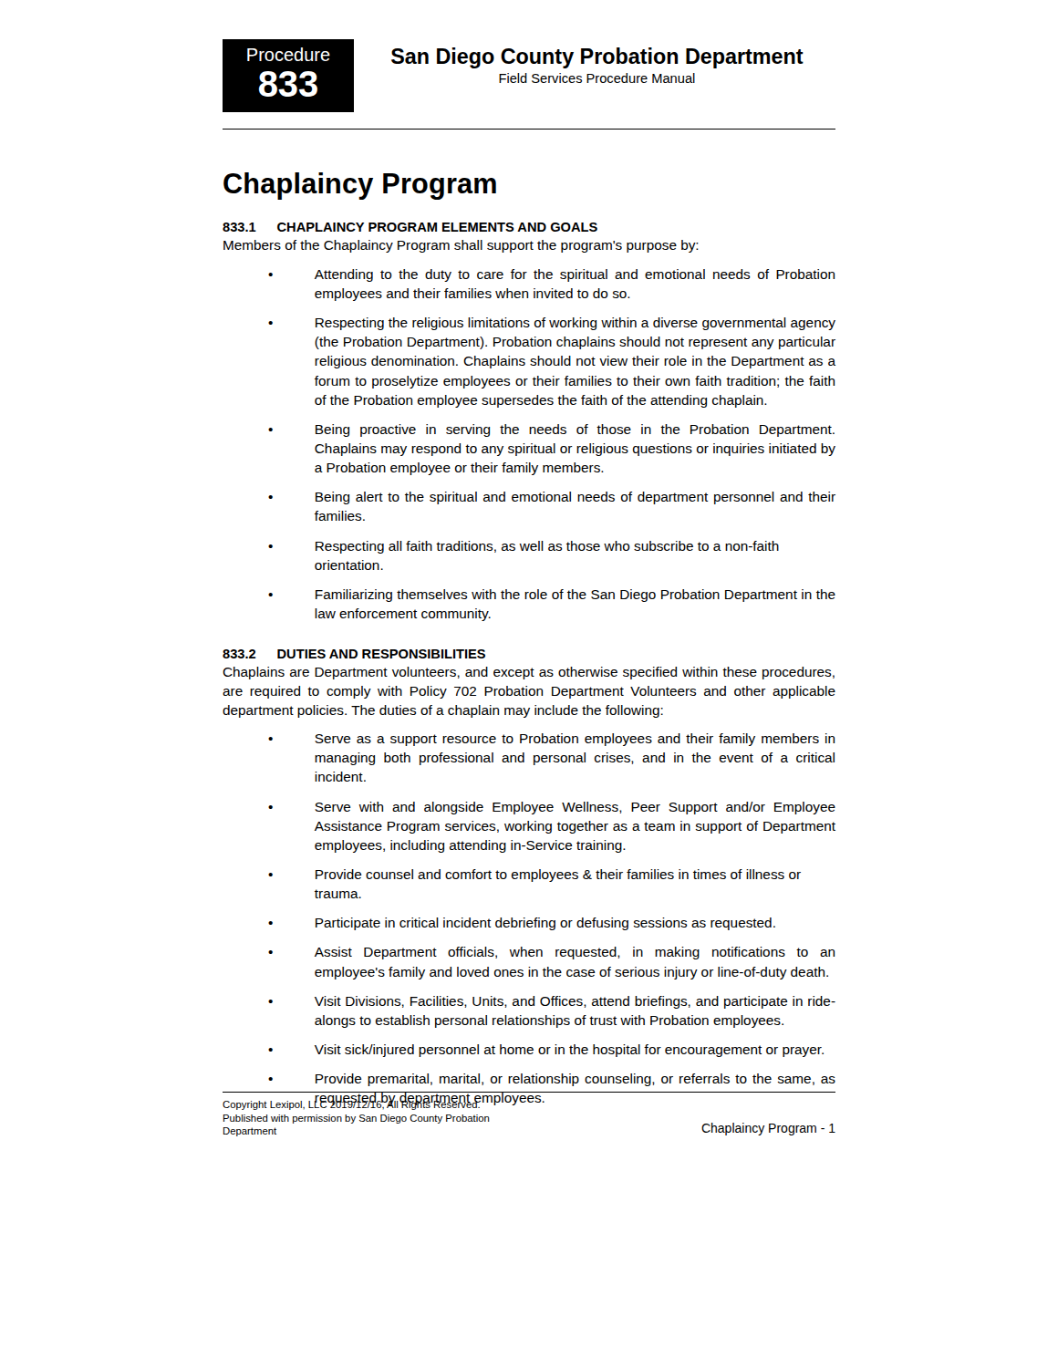Procedure
833
San Diego County Probation Department
Field Services Procedure Manual
Chaplaincy Program
833.1 CHAPLAINCY PROGRAM ELEMENTS AND GOALS
Members of the Chaplaincy Program shall support the program's purpose by:
Attending to the duty to care for the spiritual and emotional needs of Probation employees and their families when invited to do so.
Respecting the religious limitations of working within a diverse governmental agency (the Probation Department). Probation chaplains should not represent any particular religious denomination. Chaplains should not view their role in the Department as a forum to proselytize employees or their families to their own faith tradition; the faith of the Probation employee supersedes the faith of the attending chaplain.
Being proactive in serving the needs of those in the Probation Department. Chaplains may respond to any spiritual or religious questions or inquiries initiated by a Probation employee or their family members.
Being alert to the spiritual and emotional needs of department personnel and their families.
Respecting all faith traditions, as well as those who subscribe to a non-faith orientation.
Familiarizing themselves with the role of the San Diego Probation Department in the law enforcement community.
833.2 DUTIES AND RESPONSIBILITIES
Chaplains are Department volunteers, and except as otherwise specified within these procedures, are required to comply with Policy 702 Probation Department Volunteers and other applicable department policies. The duties of a chaplain may include the following:
Serve as a support resource to Probation employees and their family members in managing both professional and personal crises, and in the event of a critical incident.
Serve with and alongside Employee Wellness, Peer Support and/or Employee Assistance Program services, working together as a team in support of Department employees, including attending in-Service training.
Provide counsel and comfort to employees & their families in times of illness or trauma.
Participate in critical incident debriefing or defusing sessions as requested.
Assist Department officials, when requested, in making notifications to an employee's family and loved ones in the case of serious injury or line-of-duty death.
Visit Divisions, Facilities, Units, and Offices, attend briefings, and participate in ride-alongs to establish personal relationships of trust with Probation employees.
Visit sick/injured personnel at home or in the hospital for encouragement or prayer.
Provide premarital, marital, or relationship counseling, or referrals to the same, as requested by department employees.
Copyright Lexipol, LLC 2019/12/16, All Rights Reserved. Published with permission by San Diego County Probation Department
Chaplaincy Program - 1